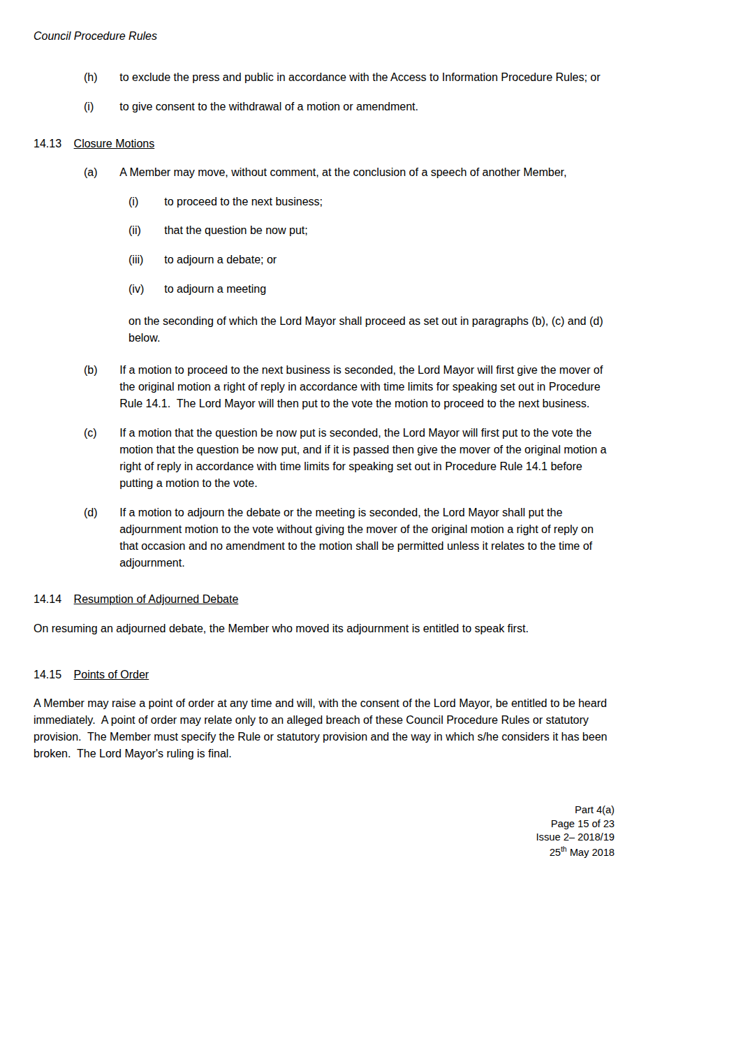Council Procedure Rules
(h) to exclude the press and public in accordance with the Access to Information Procedure Rules; or
(i) to give consent to the withdrawal of a motion or amendment.
14.13 Closure Motions
(a) A Member may move, without comment, at the conclusion of a speech of another Member,
(i) to proceed to the next business;
(ii) that the question be now put;
(iii) to adjourn a debate; or
(iv) to adjourn a meeting
on the seconding of which the Lord Mayor shall proceed as set out in paragraphs (b), (c) and (d) below.
(b) If a motion to proceed to the next business is seconded, the Lord Mayor will first give the mover of the original motion a right of reply in accordance with time limits for speaking set out in Procedure Rule 14.1. The Lord Mayor will then put to the vote the motion to proceed to the next business.
(c) If a motion that the question be now put is seconded, the Lord Mayor will first put to the vote the motion that the question be now put, and if it is passed then give the mover of the original motion a right of reply in accordance with time limits for speaking set out in Procedure Rule 14.1 before putting a motion to the vote.
(d) If a motion to adjourn the debate or the meeting is seconded, the Lord Mayor shall put the adjournment motion to the vote without giving the mover of the original motion a right of reply on that occasion and no amendment to the motion shall be permitted unless it relates to the time of adjournment.
14.14 Resumption of Adjourned Debate
On resuming an adjourned debate, the Member who moved its adjournment is entitled to speak first.
14.15 Points of Order
A Member may raise a point of order at any time and will, with the consent of the Lord Mayor, be entitled to be heard immediately. A point of order may relate only to an alleged breach of these Council Procedure Rules or statutory provision. The Member must specify the Rule or statutory provision and the way in which s/he considers it has been broken. The Lord Mayor's ruling is final.
Part 4(a)
Page 15 of 23
Issue 2– 2018/19
25th May 2018